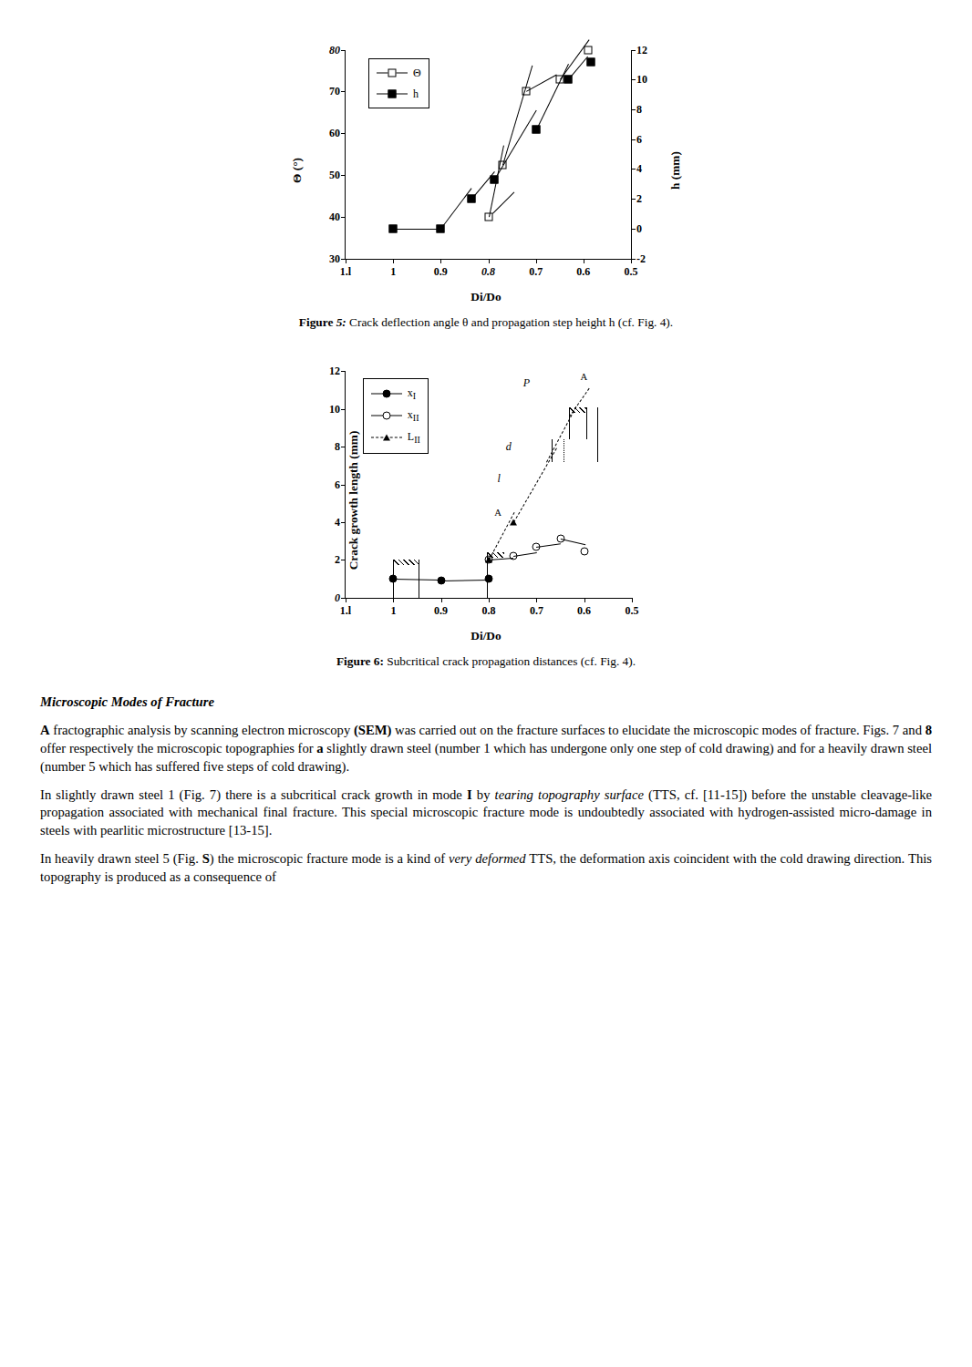Θ (°)
h (mm)
80
70
60
50
40
30
12
10
8
6
4
2
0
-2
1.l
1
0.9
0.8
0.7
0.6
0.5
Θ
h
Di/Do
Figure 5: Crack deflection angle θ and propagation step height h (cf. Fig. 4).
Crack growth length (mm)
12
10
8
6
4
2
0
1.l
1
0.9
0.8
0.7
0.6
0.5
xI
xII
LII
P
A
d
l
A
Di/Do
Figure 6: Subcritical crack propagation distances (cf. Fig. 4).
Microscopic Modes of Fracture
A fractographic analysis by scanning electron microscopy (SEM) was carried out on the fracture surfaces to elucidate the microscopic modes of fracture. Figs. 7 and 8 offer respectively the microscopic topographies for a slightly drawn steel (number 1 which has undergone only one step of cold drawing) and for a heavily drawn steel (number 5 which has suffered five steps of cold drawing).
In slightly drawn steel 1 (Fig. 7) there is a subcritical crack growth in mode I by tearing topography surface (TTS, cf. [11-15]) before the unstable cleavage-like propagation associated with mechanical final fracture. This special microscopic fracture mode is undoubtedly associated with hydrogen-assisted micro-damage in steels with pearlitic microstructure [13-15].
In heavily drawn steel 5 (Fig. S) the microscopic fracture mode is a kind of very deformed TTS, the deformation axis coincident with the cold drawing direction. This topography is produced as a consequence of